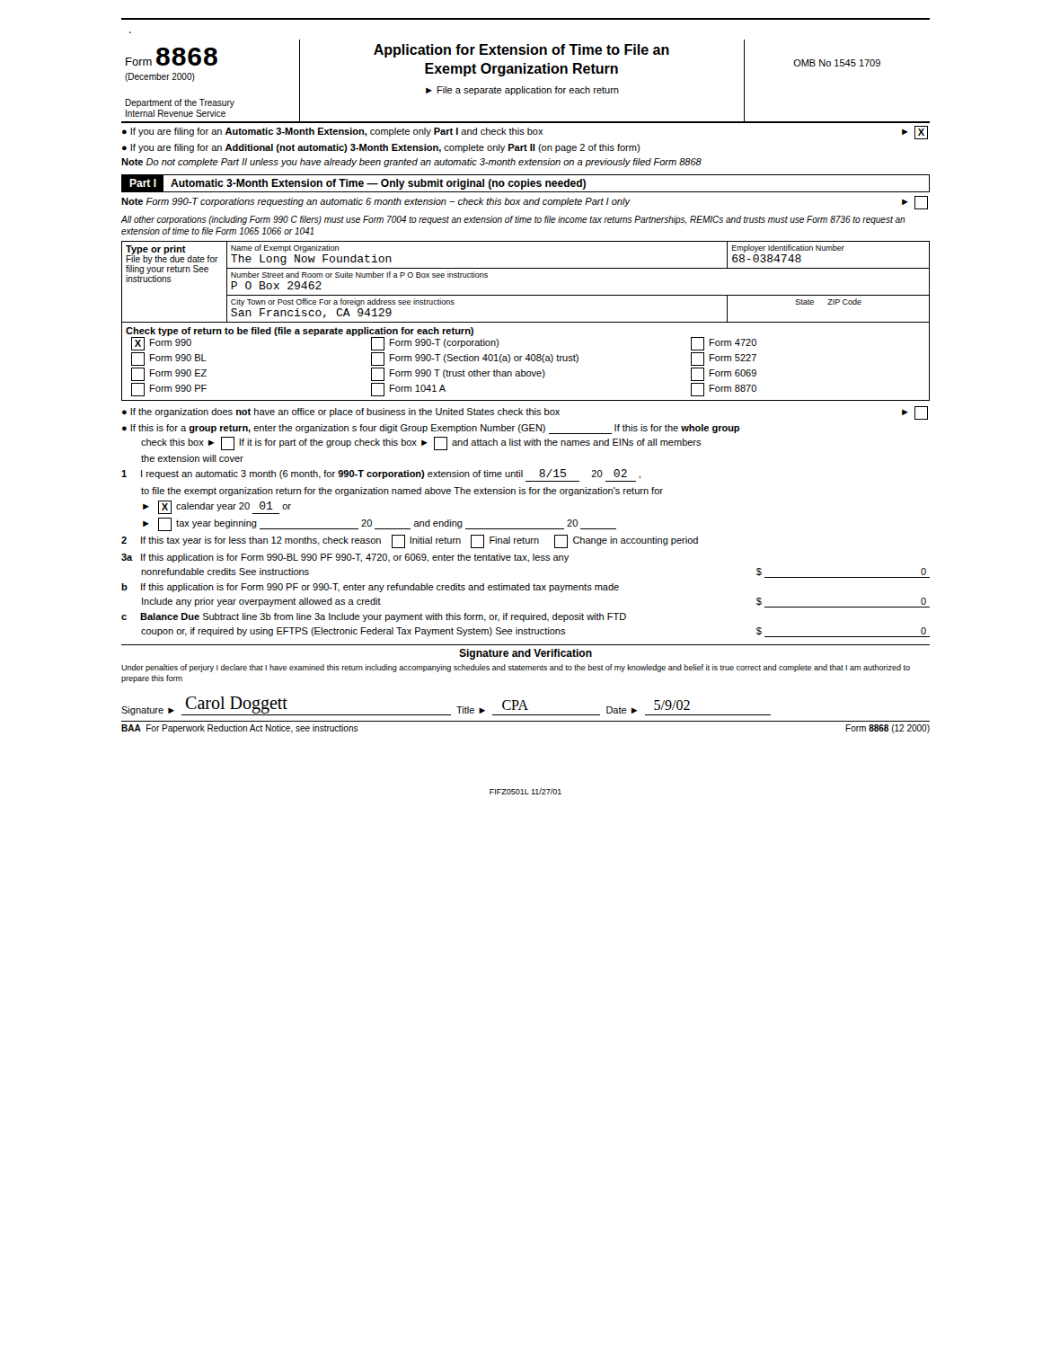.
| Form 8868 (December 2000) Department of the Treasury Internal Revenue Service | Application for Extension of Time to File an Exempt Organization Return ► File a separate application for each return | OMB No 1545 1709 |
● If you are filing for an Automatic 3-Month Extension, complete only Part I and check this box ► X
● If you are filing for an Additional (not automatic) 3-Month Extension, complete only Part II (on page 2 of this form)
Note Do not complete Part II unless you have already been granted an automatic 3-month extension on a previously filed Form 8868
Part I
Automatic 3-Month Extension of Time — Only submit original (no copies needed)
Note Form 990-T corporations requesting an automatic 6 month extension − check this box and complete Part I only ►
All other corporations (including Form 990 C filers) must use Form 7004 to request an extension of time to file income tax returns Partnerships, REMICs and trusts must use Form 8736 to request an extension of time to file Form 1065 1066 or 1041
| Type or print File by the due date for filing your return See instructions | Name of Exempt Organization The Long Now Foundation | Employer Identification Number 68-0384748 |
| Number Street and Room or Suite Number If a P O Box see instructions P O Box 29462 |
| City Town or Post Office For a foreign address see instructions San Francisco, CA 94129 | State ZIP Code |
Check type of return to be filed (file a separate application for each return)
| X Form 990 | Form 990-T (corporation) | Form 4720 |
| Form 990 BL | Form 990-T (Section 401(a) or 408(a) trust) | Form 5227 |
| Form 990 EZ | Form 990 T (trust other than above) | Form 6069 |
| Form 990 PF | Form 1041 A | Form 8870 |
● If the organization does not have an office or place of business in the United States check this box ►
● If this is for a group return, enter the organization s four digit Group Exemption Number (GEN) If this is for the whole group
check this box ► If it is for part of the group check this box ► and attach a list with the names and EINs of all members
the extension will cover
1 I request an automatic 3 month (6 month, for 990-T corporation) extension of time until 8/15 20 02 ,
to file the exempt organization return for the organization named above The extension is for the organization's return for
► X calendar year 20 01 or
► tax year beginning 20 and ending 20
2 If this tax year is for less than 12 months, check reason Initial return Final return Change in accounting period
3a If this application is for Form 990-BL 990 PF 990-T, 4720, or 6069, enter the tentative tax, less any
nonrefundable credits See instructions $ 0
b If this application is for Form 990 PF or 990-T, enter any refundable credits and estimated tax payments made
Include any prior year overpayment allowed as a credit $ 0
c Balance Due Subtract line 3b from line 3a Include your payment with this form, or, if required, deposit with FTD
coupon or, if required by using EFTPS (Electronic Federal Tax Payment System) See instructions $ 0
Signature and Verification
Under penalties of perjury I declare that I have examined this return including accompanying schedules and statements and to the best of my knowledge and belief it is true correct and complete and that I am authorized to prepare this form
Signature ► Carol Doggett Title ► CPA Date ► 5/9/02
BAA For Paperwork Reduction Act Notice, see instructions Form 8868 (12 2000)
FIFZ0501L 11/27/01